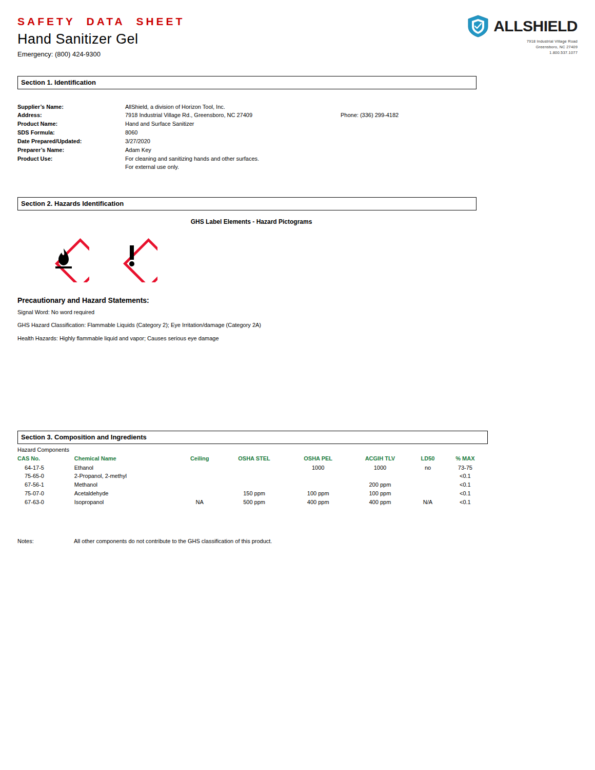SAFETY DATA SHEET
Hand Sanitizer Gel
Emergency: (800) 424-9300
ALLSHIELD
7918 Industrial Village Road
Greensboro, NC 27409
1.800.537.1077
Section 1. Identification
| Supplier’s Name: | AllShield, a division of Horizon Tool, Inc. | |
| Address: | 7918 Industrial Village Rd., Greensboro, NC 27409 | Phone: (336) 299-4182 |
| Product Name: | Hand and Surface Sanitizer | |
| SDS Formula: | 8060 | |
| Date Prepared/Updated: | 3/27/2020 | |
| Preparer’s Name: | Adam Key | |
| Product Use: | For cleaning and sanitizing hands and other surfaces. | |
| | For external use only. | |
Section 2. Hazards Identification
GHS Label Elements - Hazard Pictograms
Precautionary and Hazard Statements:
Signal Word: No word required
GHS Hazard Classification: Flammable Liquids (Category 2); Eye Irritation/damage (Category 2A)
Health Hazards: Highly flammable liquid and vapor; Causes serious eye damage
Section 3. Composition and Ingredients
Hazard Components
| CAS No. | Chemical Name | Ceiling | OSHA STEL | OSHA PEL | ACGIH TLV | LD50 | % MAX |
| --- | --- | --- | --- | --- | --- | --- | --- |
| 64-17-5 | Ethanol | | | 1000 | 1000 | no | 73-75 |
| 75-65-0 | 2-Propanol, 2-methyl | | | | | | <0.1 |
| 67-56-1 | Methanol | | | | 200 ppm | | <0.1 |
| 75-07-0 | Acetaldehyde | | 150 ppm | 100 ppm | 100 ppm | | <0.1 |
| 67-63-0 | Isopropanol | NA | 500 ppm | 400 ppm | 400 ppm | N/A | <0.1 |
Notes: All other components do not contribute to the GHS classification of this product.